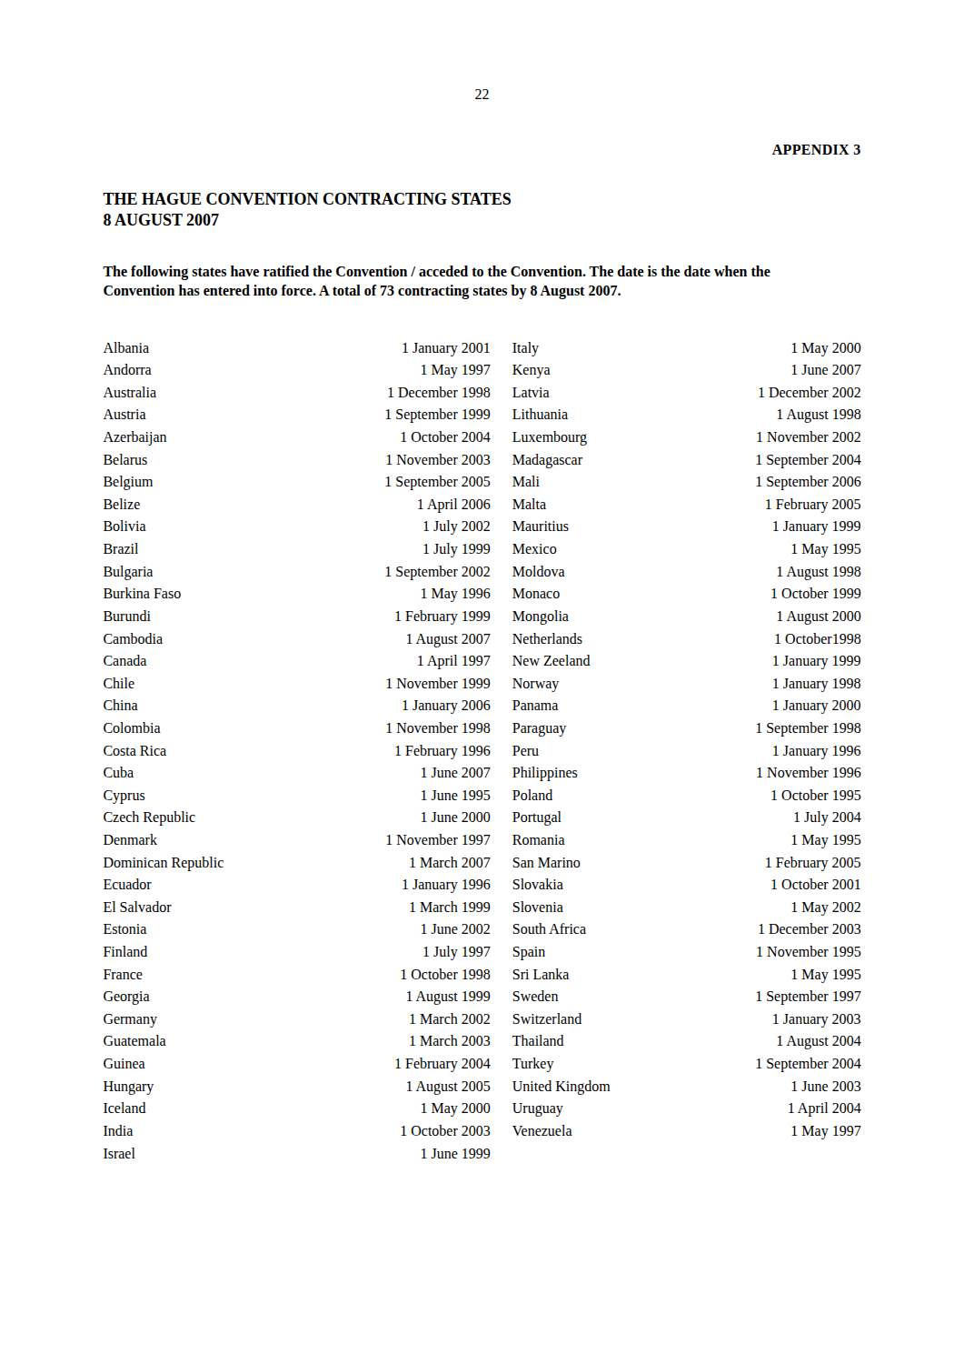22
APPENDIX 3
The Hague Convention Contracting States
8 August 2007
The following states have ratified the Convention / acceded to the Convention. The date is the date when the Convention has entered into force. A total of 73 contracting states by 8 August 2007.
| Albania | 1 January 2001 | | Italy | 1 May 2000 |
| Andorra | 1 May 1997 | | Kenya | 1 June 2007 |
| Australia | 1 December 1998 | | Latvia | 1 December 2002 |
| Austria | 1 September 1999 | | Lithuania | 1 August 1998 |
| Azerbaijan | 1 October 2004 | | Luxembourg | 1 November 2002 |
| Belarus | 1 November 2003 | | Madagascar | 1 September 2004 |
| Belgium | 1 September 2005 | | Mali | 1 September 2006 |
| Belize | 1 April 2006 | | Malta | 1 February 2005 |
| Bolivia | 1 July 2002 | | Mauritius | 1 January 1999 |
| Brazil | 1 July 1999 | | Mexico | 1 May 1995 |
| Bulgaria | 1 September 2002 | | Moldova | 1 August 1998 |
| Burkina Faso | 1 May 1996 | | Monaco | 1 October 1999 |
| Burundi | 1 February 1999 | | Mongolia | 1 August 2000 |
| Cambodia | 1 August 2007 | | Netherlands | 1 October1998 |
| Canada | 1 April 1997 | | New Zeeland | 1 January 1999 |
| Chile | 1 November 1999 | | Norway | 1 January 1998 |
| China | 1 January 2006 | | Panama | 1 January 2000 |
| Colombia | 1 November 1998 | | Paraguay | 1 September 1998 |
| Costa Rica | 1 February 1996 | | Peru | 1 January 1996 |
| Cuba | 1 June 2007 | | Philippines | 1 November 1996 |
| Cyprus | 1 June 1995 | | Poland | 1 October 1995 |
| Czech Republic | 1 June 2000 | | Portugal | 1 July 2004 |
| Denmark | 1 November 1997 | | Romania | 1 May 1995 |
| Dominican Republic | 1 March 2007 | | San Marino | 1 February 2005 |
| Ecuador | 1 January 1996 | | Slovakia | 1 October 2001 |
| El Salvador | 1 March 1999 | | Slovenia | 1 May 2002 |
| Estonia | 1 June 2002 | | South Africa | 1 December 2003 |
| Finland | 1 July 1997 | | Spain | 1 November 1995 |
| France | 1 October 1998 | | Sri Lanka | 1 May 1995 |
| Georgia | 1 August 1999 | | Sweden | 1 September 1997 |
| Germany | 1 March 2002 | | Switzerland | 1 January 2003 |
| Guatemala | 1 March 2003 | | Thailand | 1 August 2004 |
| Guinea | 1 February 2004 | | Turkey | 1 September 2004 |
| Hungary | 1 August 2005 | | United Kingdom | 1 June 2003 |
| Iceland | 1 May 2000 | | Uruguay | 1 April 2004 |
| India | 1 October 2003 | | Venezuela | 1 May 1997 |
| Israel | 1 June 1999 | | | |